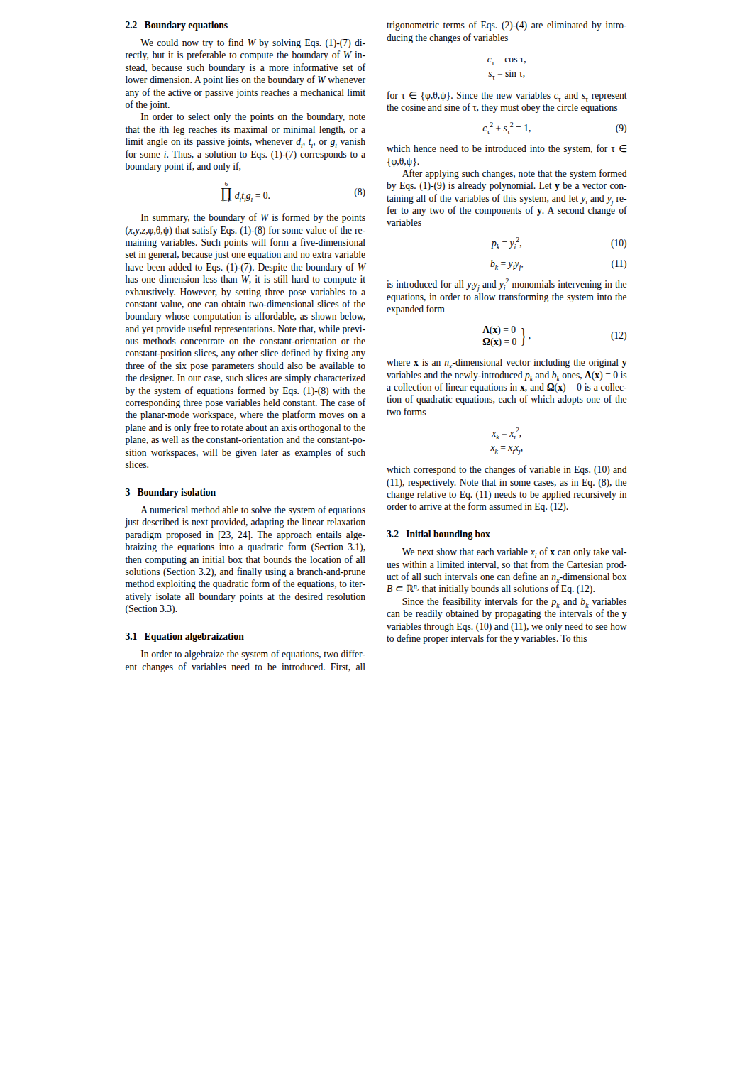2.2 Boundary equations
We could now try to find W by solving Eqs. (1)-(7) directly, but it is preferable to compute the boundary of W instead, because such boundary is a more informative set of lower dimension. A point lies on the boundary of W whenever any of the active or passive joints reaches a mechanical limit of the joint.
In order to select only the points on the boundary, note that the ith leg reaches its maximal or minimal length, or a limit angle on its passive joints, whenever di, ti, or gi vanish for some i. Thus, a solution to Eqs. (1)-(7) corresponds to a boundary point if, and only if,
6∏i=1 ditigi = 0. (8)
In summary, the boundary of W is formed by the points (x,y,z,φ,θ,ψ) that satisfy Eqs. (1)-(8) for some value of the remaining variables. Such points will form a five-dimensional set in general, because just one equation and no extra variable have been added to Eqs. (1)-(7). Despite the boundary of W has one dimension less than W, it is still hard to compute it exhaustively. However, by setting three pose variables to a constant value, one can obtain two-dimensional slices of the boundary whose computation is affordable, as shown below, and yet provide useful representations. Note that, while previous methods concentrate on the constant-orientation or the constant-position slices, any other slice defined by fixing any three of the six pose parameters should also be available to the designer. In our case, such slices are simply characterized by the system of equations formed by Eqs. (1)-(8) with the corresponding three pose variables held constant. The case of the planar-mode workspace, where the platform moves on a plane and is only free to rotate about an axis orthogonal to the plane, as well as the constant-orientation and the constant-position workspaces, will be given later as examples of such slices.
3 Boundary isolation
A numerical method able to solve the system of equations just described is next provided, adapting the linear relaxation paradigm proposed in [23, 24]. The approach entails algebraizing the equations into a quadratic form (Section 3.1), then computing an initial box that bounds the location of all solutions (Section 3.2), and finally using a branch-and-prune method exploiting the quadratic form of the equations, to iteratively isolate all boundary points at the desired resolution (Section 3.3).
3.1 Equation algebraization
In order to algebraize the system of equations, two different changes of variables need to be introduced. First, all trigonometric terms of Eqs. (2)-(4) are eliminated by introducing the changes of variables
cτ = cos τ,
sτ = sin τ,
for τ ∈ {φ,θ,ψ}. Since the new variables cτ and sτ represent the cosine and sine of τ, they must obey the circle equations
cτ2 + sτ2 = 1, (9)
which hence need to be introduced into the system, for τ ∈ {φ,θ,ψ}.
After applying such changes, note that the system formed by Eqs. (1)-(9) is already polynomial. Let y be a vector containing all of the variables of this system, and let yi and yj refer to any two of the components of y. A second change of variables
pk = yi2, (10)
bk = yiyj, (11)
is introduced for all yiyj and yi2 monomials intervening in the equations, in order to allow transforming the system into the expanded form
Λ(x) = 0
Ω(x) = 0
}, (12)
where x is an nx-dimensional vector including the original y variables and the newly-introduced pk and bk ones, Λ(x) = 0 is a collection of linear equations in x, and Ω(x) = 0 is a collection of quadratic equations, each of which adopts one of the two forms
xk = xi2,
xk = xixj,
which correspond to the changes of variable in Eqs. (10) and (11), respectively. Note that in some cases, as in Eq. (8), the change relative to Eq. (11) needs to be applied recursively in order to arrive at the form assumed in Eq. (12).
3.2 Initial bounding box
We next show that each variable xi of x can only take values within a limited interval, so that from the Cartesian product of all such intervals one can define an nx-dimensional box B ⊂ ℝnx that initially bounds all solutions of Eq. (12).
Since the feasibility intervals for the pk and bk variables can be readily obtained by propagating the intervals of the y variables through Eqs. (10) and (11), we only need to see how to define proper intervals for the y variables. To this